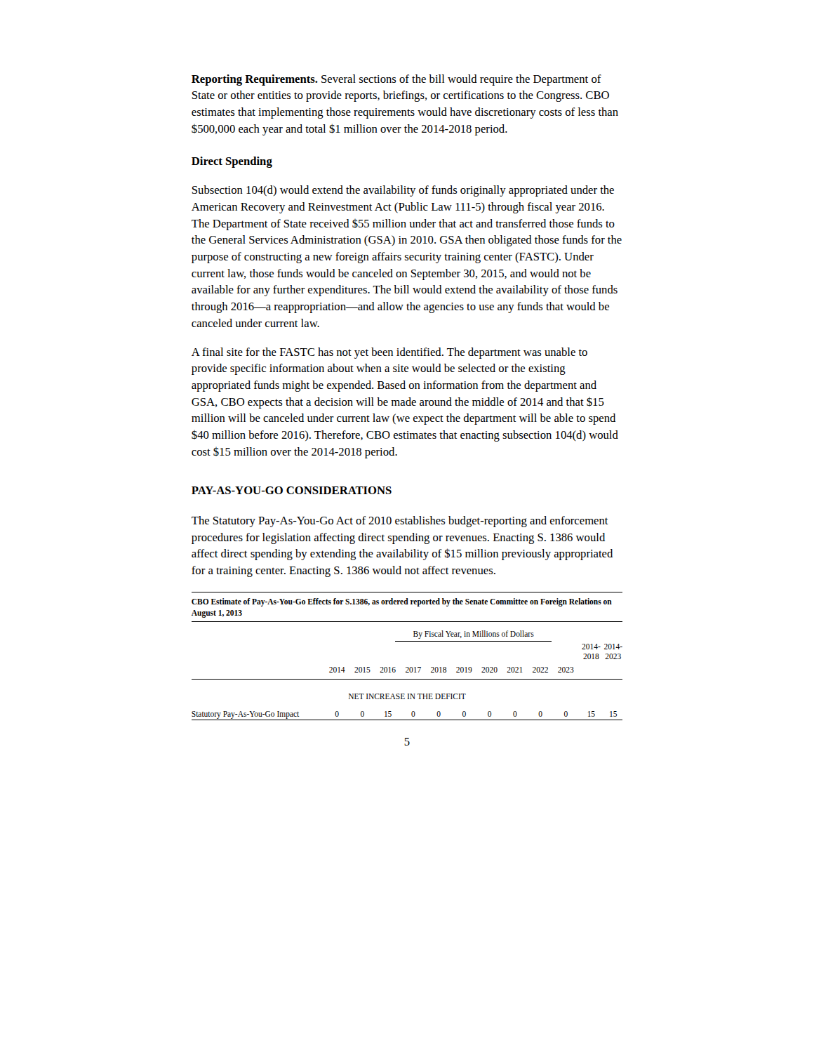Reporting Requirements. Several sections of the bill would require the Department of State or other entities to provide reports, briefings, or certifications to the Congress. CBO estimates that implementing those requirements would have discretionary costs of less than $500,000 each year and total $1 million over the 2014-2018 period.
Direct Spending
Subsection 104(d) would extend the availability of funds originally appropriated under the American Recovery and Reinvestment Act (Public Law 111-5) through fiscal year 2016. The Department of State received $55 million under that act and transferred those funds to the General Services Administration (GSA) in 2010. GSA then obligated those funds for the purpose of constructing a new foreign affairs security training center (FASTC). Under current law, those funds would be canceled on September 30, 2015, and would not be available for any further expenditures. The bill would extend the availability of those funds through 2016—a reappropriation—and allow the agencies to use any funds that would be canceled under current law.
A final site for the FASTC has not yet been identified. The department was unable to provide specific information about when a site would be selected or the existing appropriated funds might be expended. Based on information from the department and GSA, CBO expects that a decision will be made around the middle of 2014 and that $15 million will be canceled under current law (we expect the department will be able to spend $40 million before 2016). Therefore, CBO estimates that enacting subsection 104(d) would cost $15 million over the 2014-2018 period.
PAY-AS-YOU-GO CONSIDERATIONS
The Statutory Pay-As-You-Go Act of 2010 establishes budget-reporting and enforcement procedures for legislation affecting direct spending or revenues. Enacting S. 1386 would affect direct spending by extending the availability of $15 million previously appropriated for a training center. Enacting S. 1386 would not affect revenues.
CBO Estimate of Pay-As-You-Go Effects for S.1386, as ordered reported by the Senate Committee on Foreign Relations on August 1, 2013
| | By Fiscal Year, in Millions of Dollars |
| | | | | | | | | | | | 2014- 2018 | 2014- 2023 |
| | 2014 | 2015 | 2016 | 2017 | 2018 | 2019 | 2020 | 2021 | 2022 | 2023 | | |
| NET INCREASE IN THE DEFICIT |
| Statutory Pay-As-You-Go Impact | 0 | 0 | 15 | 0 | 0 | 0 | 0 | 0 | 0 | 0 | 15 | 15 |
5